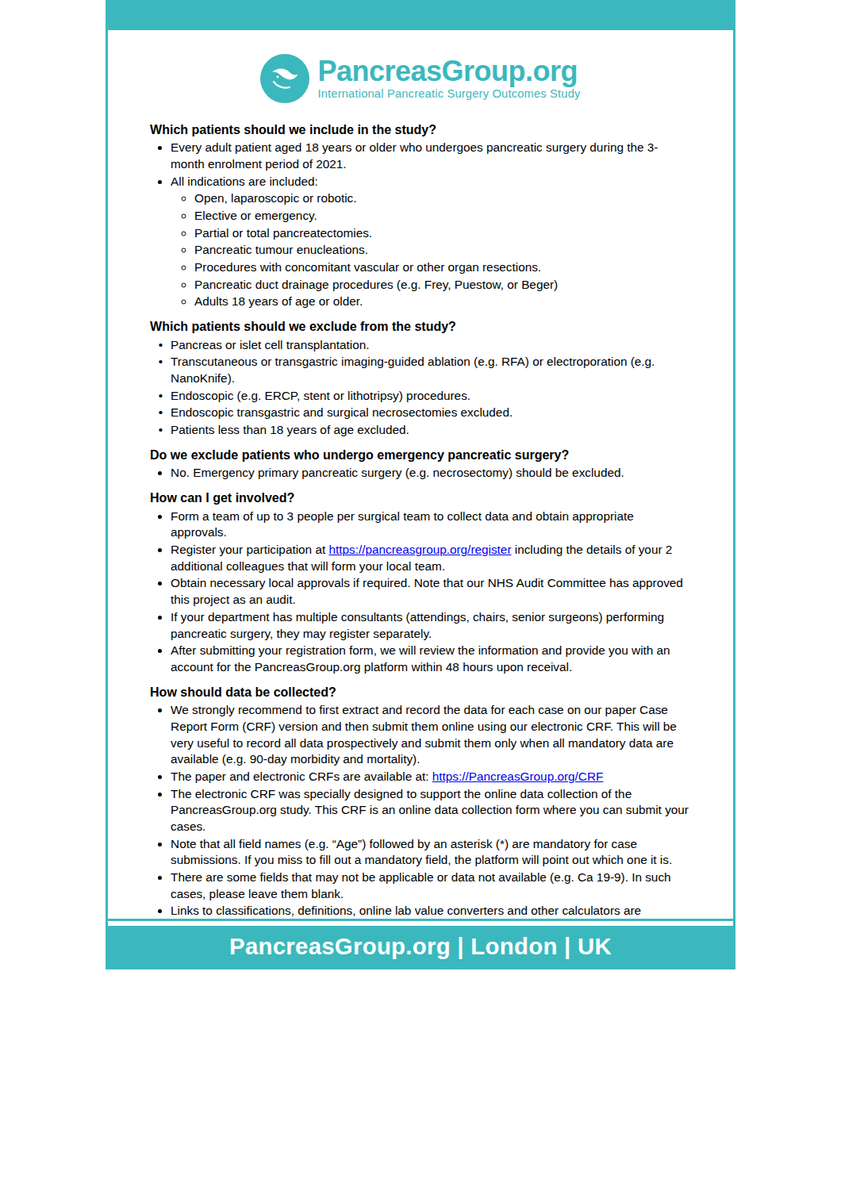PancreasGroup.org
International Pancreatic Surgery Outcomes Study
Which patients should we include in the study?
Every adult patient aged 18 years or older who undergoes pancreatic surgery during the 3-month enrolment period of 2021.
All indications are included:
Open, laparoscopic or robotic.
Elective or emergency.
Partial or total pancreatectomies.
Pancreatic tumour enucleations.
Procedures with concomitant vascular or other organ resections.
Pancreatic duct drainage procedures (e.g. Frey, Puestow, or Beger)
Adults 18 years of age or older.
Which patients should we exclude from the study?
Pancreas or islet cell transplantation.
Transcutaneous or transgastric imaging-guided ablation (e.g. RFA) or electroporation (e.g. NanoKnife).
Endoscopic (e.g. ERCP, stent or lithotripsy) procedures.
Endoscopic transgastric and surgical necrosectomies excluded.
Patients less than 18 years of age excluded.
Do we exclude patients who undergo emergency pancreatic surgery?
No. Emergency primary pancreatic surgery (e.g. necrosectomy) should be excluded.
How can I get involved?
Form a team of up to 3 people per surgical team to collect data and obtain appropriate approvals.
Register your participation at https://pancreasgroup.org/register including the details of your 2 additional colleagues that will form your local team.
Obtain necessary local approvals if required. Note that our NHS Audit Committee has approved this project as an audit.
If your department has multiple consultants (attendings, chairs, senior surgeons) performing pancreatic surgery, they may register separately.
After submitting your registration form, we will review the information and provide you with an account for the PancreasGroup.org platform within 48 hours upon receival.
How should data be collected?
We strongly recommend to first extract and record the data for each case on our paper Case Report Form (CRF) version and then submit them online using our electronic CRF. This will be very useful to record all data prospectively and submit them only when all mandatory data are available (e.g. 90-day morbidity and mortality).
The paper and electronic CRFs are available at: https://PancreasGroup.org/CRF
The electronic CRF was specially designed to support the online data collection of the PancreasGroup.org study. This CRF is an online data collection form where you can submit your cases.
Note that all field names (e.g. “Age”) followed by an asterisk (*) are mandatory for case submissions. If you miss to fill out a mandatory field, the platform will point out which one it is.
There are some fields that may not be applicable or data not available (e.g. Ca 19-9). In such cases, please leave them blank.
Links to classifications, definitions, online lab value converters and other calculators are available in the PancreasGroup.org platform after you login to the website.
The following link provides detailed information on how to use the PancreasGroup.org platform and the electronic CRF for submitting cases: https://PancreasGroup.org/instructions
PancreasGroup.org | London | UK